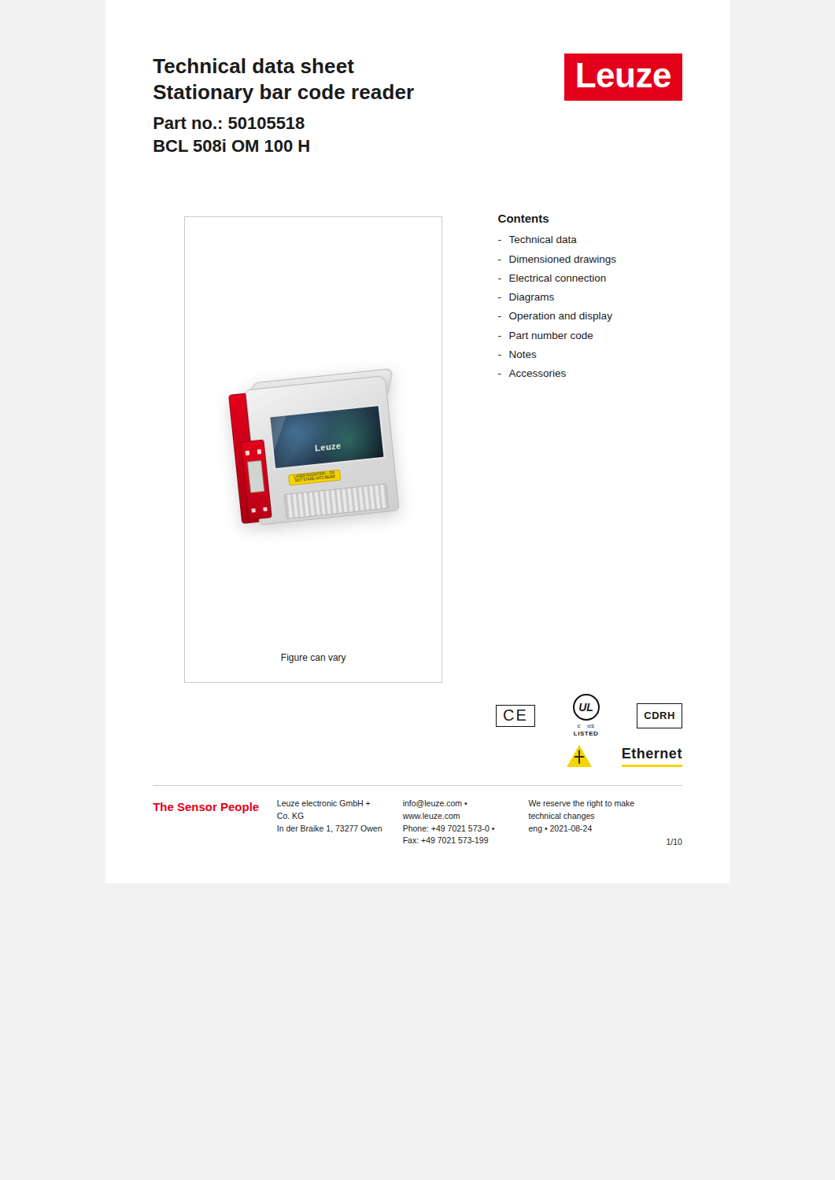Technical data sheet
Stationary bar code reader
Part no.: 50105518
BCL 508i OM 100 H
Leuze
Leuze
LASER RADIATION – DO NOT STARE INTO BEAM
Figure can vary
Contents
Technical data
Dimensioned drawings
Electrical connection
Diagrams
Operation and display
Part number code
Notes
Accessories
CE UL c us
LISTED CDRH
Ethernet
The Sensor People
Leuze electronic GmbH + Co. KG
In der Braike 1, 73277 Owen
info@leuze.com • www.leuze.com
Phone: +49 7021 573-0 • Fax: +49 7021 573-199
We reserve the right to make technical changes
eng • 2021-08-24
1/10